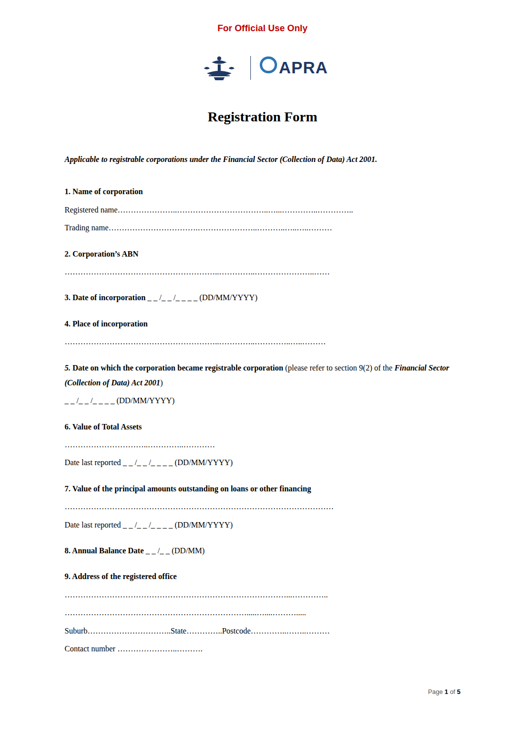For Official Use Only
APRA
Registration Form
Applicable to registrable corporations under the Financial Sector (Collection of Data) Act 2001.
1. Name of corporation
Registered name…………………..……………………………..…...…………..…………..
Trading name…………………………….…………………..………..…..…..………
2. Corporation’s ABN
…………………………………………………..…………..…………………..……
3. Date of incorporation _ _ /_ _ /_ _ _ _ (DD/MM/YYYY)
4. Place of incorporation
…………………………………………………..…………..…………..…..………
5. Date on which the corporation became registrable corporation (please refer to section 9(2) of the Financial Sector (Collection of Data) Act 2001)
_ _ /_ _ /_ _ _ _ (DD/MM/YYYY)
6. Value of Total Assets
…………………………..…………..…………
Date last reported _ _ /_ _ /_ _ _ _ (DD/MM/YYYY)
7. Value of the principal amounts outstanding on loans or other financing
…………………………………………………………………………………………
Date last reported _ _ /_ _ /_ _ _ _ (DD/MM/YYYY)
8. Annual Balance Date _ _ /_ _ (DD/MM)
9. Address of the registered office
…………………………………………………………………………...…………..
…………………………………………………………….....…....……….....
Suburb…………………………..State…………..Postcode…………..……..………
Contact number …………………..……….
Page 1 of 5